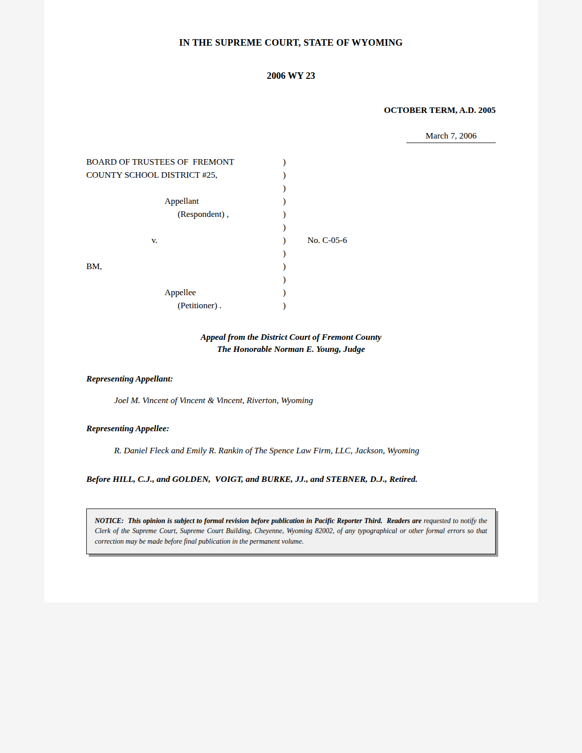IN THE SUPREME COURT, STATE OF WYOMING
2006 WY 23
OCTOBER TERM, A.D. 2005
March 7, 2006
| BOARD OF TRUSTEES OF FREMONT COUNTY SCHOOL DISTRICT #25, | ) ) | |
| | ) | |
| Appellant (Respondent) , | ) ) | |
| | ) | |
| v. | ) | No. C-05-6 |
| | ) | |
| BM, | ) | |
| | ) | |
| Appellee (Petitioner) . | ) ) | |
Appeal from the District Court of Fremont County
The Honorable Norman E. Young, Judge
Representing Appellant:
Joel M. Vincent of Vincent & Vincent, Riverton, Wyoming
Representing Appellee:
R. Daniel Fleck and Emily R. Rankin of The Spence Law Firm, LLC, Jackson, Wyoming
Before HILL, C.J., and GOLDEN, VOIGT, and BURKE, JJ., and STEBNER, D.J., Retired.
NOTICE: This opinion is subject to formal revision before publication in Pacific Reporter Third. Readers are requested to notify the Clerk of the Supreme Court, Supreme Court Building, Cheyenne, Wyoming 82002, of any typographical or other formal errors so that correction may be made before final publication in the permanent volume.